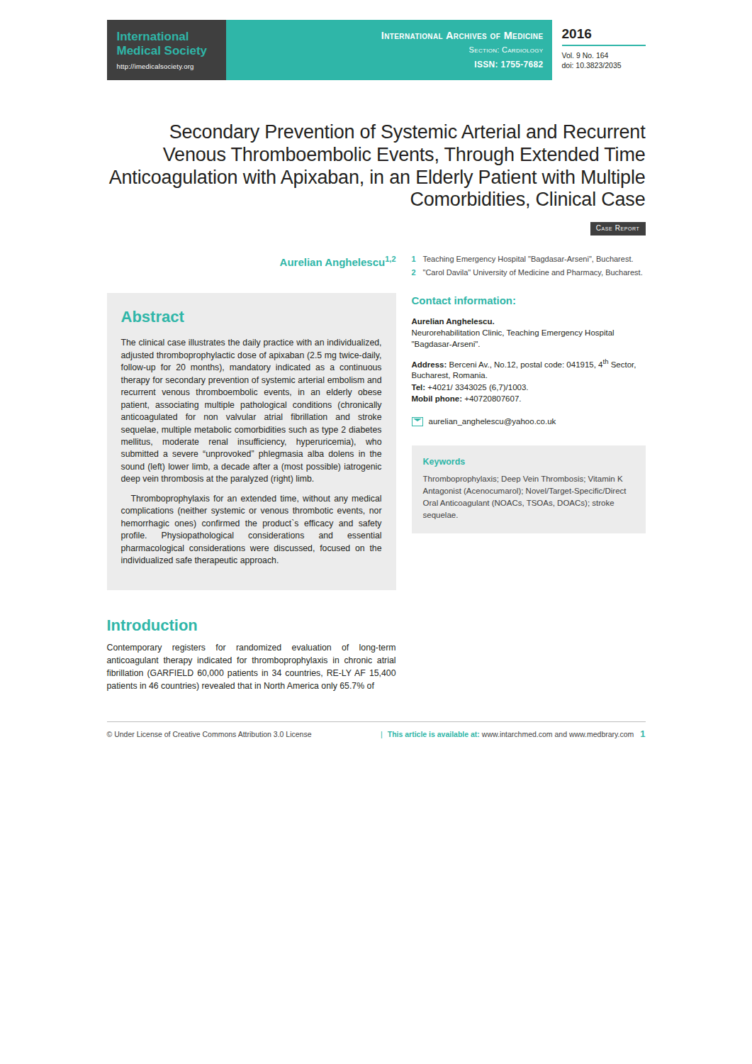International Medical Society
http://imedicalsociety.org
International Archives of Medicine
Section: Cardiology
ISSN: 1755-7682
2016
Vol. 9 No. 164
doi: 10.3823/2035
Secondary Prevention of Systemic Arterial and Recurrent Venous Thromboembolic Events, Through Extended Time Anticoagulation with Apixaban, in an Elderly Patient with Multiple Comorbidities, Clinical Case
Case Report
Aurelian Anghelescu1,2
1 Teaching Emergency Hospital "Bagdasar-Arseni", Bucharest.
2"Carol Davila" University of Medicine and Pharmacy, Bucharest.
Abstract
The clinical case illustrates the daily practice with an individualized, adjusted thromboprophylactic dose of apixaban (2.5 mg twice-daily, follow-up for 20 months), mandatory indicated as a continuous therapy for secondary prevention of systemic arterial embolism and recurrent venous thromboembolic events, in an elderly obese patient, associating multiple pathological conditions (chronically anticoagulated for non valvular atrial fibrillation and stroke sequelae, multiple metabolic comorbidities such as type 2 diabetes mellitus, moderate renal insufficiency, hyperuricemia), who submitted a severe “unprovoked” phlegmasia alba dolens in the sound (left) lower limb, a decade after a (most possible) iatrogenic deep vein thrombosis at the paralyzed (right) limb.
Thromboprophylaxis for an extended time, without any medical complications (neither systemic or venous thrombotic events, nor hemorrhagic ones) confirmed the product`s efficacy and safety profile. Physiopathological considerations and essential pharmacological considerations were discussed, focused on the individualized safe therapeutic approach.
Introduction
Contemporary registers for randomized evaluation of long-term anticoagulant therapy indicated for thromboprophylaxis in chronic atrial fibrillation (GARFIELD 60,000 patients in 34 countries, RE-LY AF 15,400 patients in 46 countries) revealed that in North America only 65.7% of
Contact information:
Aurelian Anghelescu.
Neurorehabilitation Clinic, Teaching Emergency Hospital "Bagdasar-Arseni".
Address: Berceni Av., No.12, postal code: 041915, 4th Sector, Bucharest, Romania.
Tel: +4021/ 3343025 (6,7)/1003.
Mobil phone: +40720807607.
aurelian_anghelescu@yahoo.co.uk
Keywords
Thromboprophylaxis; Deep Vein Thrombosis; Vitamin K Antagonist (Acenocumarol); Novel/Target-Specific/Direct Oral Anticoagulant (NOACs, TSOAs, DOACs); stroke sequelae.
© Under License of Creative Commons Attribution 3.0 License
| This article is available at: www.intarchmed.com and www.medbrary.com 1